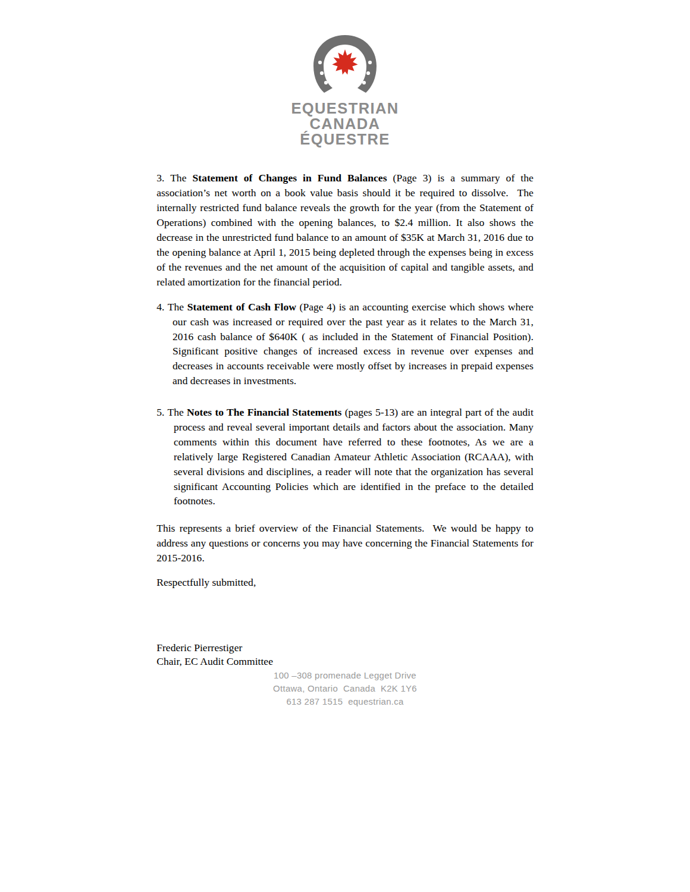EQUESTRIAN
CANADA
ÉQUESTRE
3. The Statement of Changes in Fund Balances (Page 3) is a summary of the association’s net worth on a book value basis should it be required to dissolve. The internally restricted fund balance reveals the growth for the year (from the Statement of Operations) combined with the opening balances, to $2.4 million. It also shows the decrease in the unrestricted fund balance to an amount of $35K at March 31, 2016 due to the opening balance at April 1, 2015 being depleted through the expenses being in excess of the revenues and the net amount of the acquisition of capital and tangible assets, and related amortization for the financial period.
4. The Statement of Cash Flow (Page 4) is an accounting exercise which shows where our cash was increased or required over the past year as it relates to the March 31, 2016 cash balance of $640K ( as included in the Statement of Financial Position). Significant positive changes of increased excess in revenue over expenses and decreases in accounts receivable were mostly offset by increases in prepaid expenses and decreases in investments.
5. The Notes to The Financial Statements (pages 5-13) are an integral part of the audit process and reveal several important details and factors about the association. Many comments within this document have referred to these footnotes, As we are a relatively large Registered Canadian Amateur Athletic Association (RCAAA), with several divisions and disciplines, a reader will note that the organization has several significant Accounting Policies which are identified in the preface to the detailed footnotes.
This represents a brief overview of the Financial Statements. We would be happy to address any questions or concerns you may have concerning the Financial Statements for 2015-2016.
Respectfully submitted,
Frederic Pierrestiger
Chair, EC Audit Committee
100 –308 promenade Legget Drive
Ottawa, Ontario Canada K2K 1Y6
613 287 1515 equestrian.ca